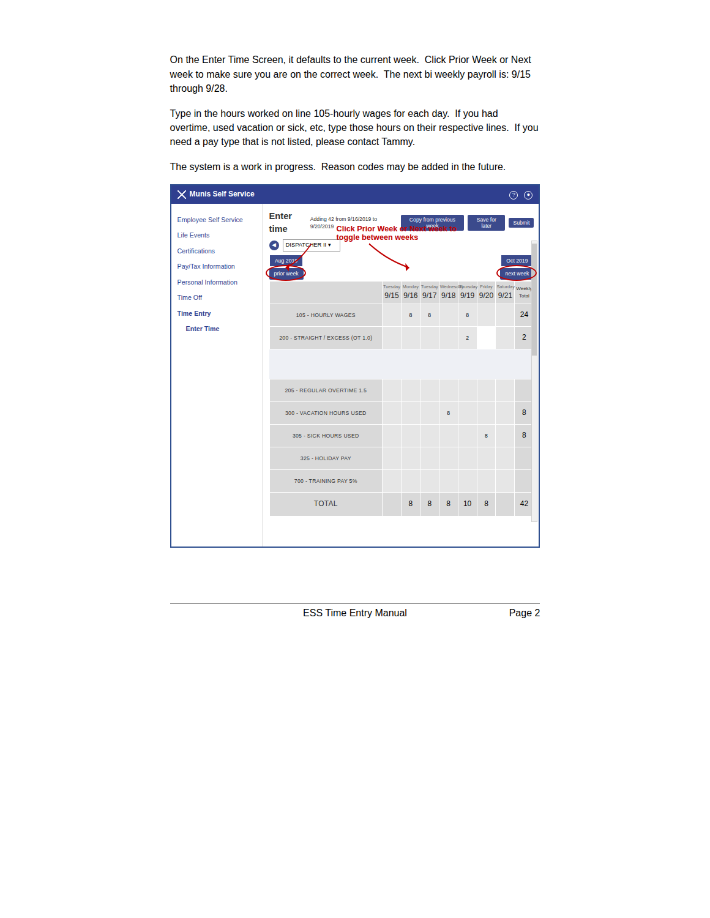On the Enter Time Screen, it defaults to the current week. Click Prior Week or Next week to make sure you are on the correct week. The next bi weekly payroll is: 9/15 through 9/28.
Type in the hours worked on line 105-hourly wages for each day. If you had overtime, used vacation or sick, etc, type those hours on their respective lines. If you need a pay type that is not listed, please contact Tammy.
The system is a work in progress. Reason codes may be added in the future.
Munis Self Service
?●
Employee Self Service
Life Events
Certifications
Pay/Tax Information
Personal Information
Time Off
Time Entry
Enter Time
Enter time
Adding 42 from 9/16/2019 to 9/20/2019 Copy from previous week Save for later Submit
◀ DISPATCHER II ▾
Click Prior Week or Next week to
toggle between weeks
Aug 2019
prior week
Oct 2019
next week
| | Tuesday 9/15 | Monday 9/16 | Tuesday 9/17 | Wednesday 9/18 | Thursday 9/19 | Friday 9/20 | Saturday 9/21 | Weekly Total |
| --- | --- | --- | --- | --- | --- | --- | --- | --- |
| 105 - HOURLY WAGES | | 8 | 8 | | 8 | | | 24 |
| 200 - STRAIGHT / EXCESS (OT 1.0) | | | | | 2 | | | 2 |
| 205 - REGULAR OVERTIME 1.5 | | | | | | | | |
| 300 - VACATION HOURS USED | | | | 8 | | | | 8 |
| 305 - SICK HOURS USED | | | | | | 8 | | 8 |
| 325 - HOLIDAY PAY | | | | | | | | |
| 700 - TRAINING PAY 5% | | | | | | | | |
| TOTAL | | 8 | 8 | 8 | 10 | 8 | | 42 |
ESS Time Entry Manual
Page 2